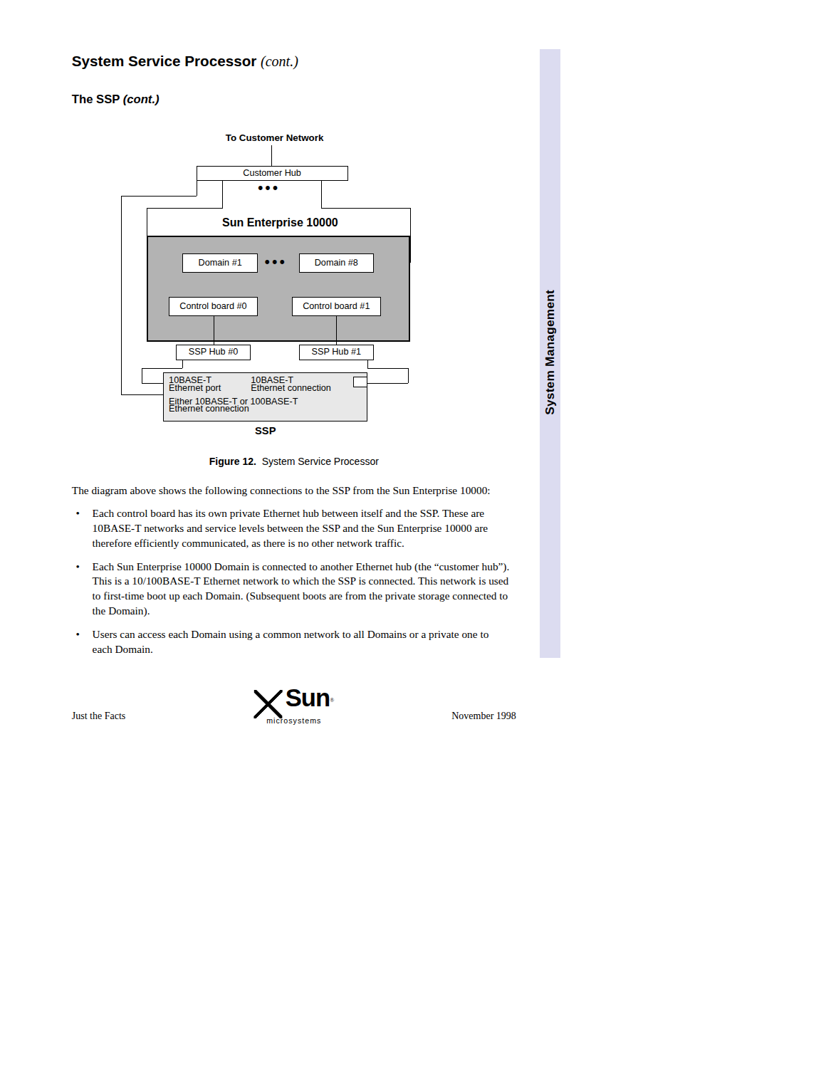System Management
System Service Processor (cont.)
The SSP (cont.)
To Customer Network
Customer Hub
•••
Sun Enterprise 10000
Domain #1
•••
Domain #8
Control board #0
Control board #1
SSP Hub #0
SSP Hub #1
10BASE-T
Ethernet port
10BASE-T
Ethernet connection
Either 10BASE-T or 100BASE-T
Ethernet connection
SSP
Figure 12. System Service Processor
The diagram above shows the following connections to the SSP from the Sun Enterprise 10000:
Each control board has its own private Ethernet hub between itself and the SSP. These are 10BASE-T networks and service levels between the SSP and the Sun Enterprise 10000 are therefore efficiently communicated, as there is no other network traffic.
Each Sun Enterprise 10000 Domain is connected to another Ethernet hub (the “customer hub”). This is a 10/100BASE-T Ethernet network to which the SSP is connected. This network is used to first-time boot up each Domain. (Subsequent boots are from the private storage connected to the Domain).
Users can access each Domain using a common network to all Domains or a private one to
each Domain.
Just the Facts
Sun®
microsystems
November 1998